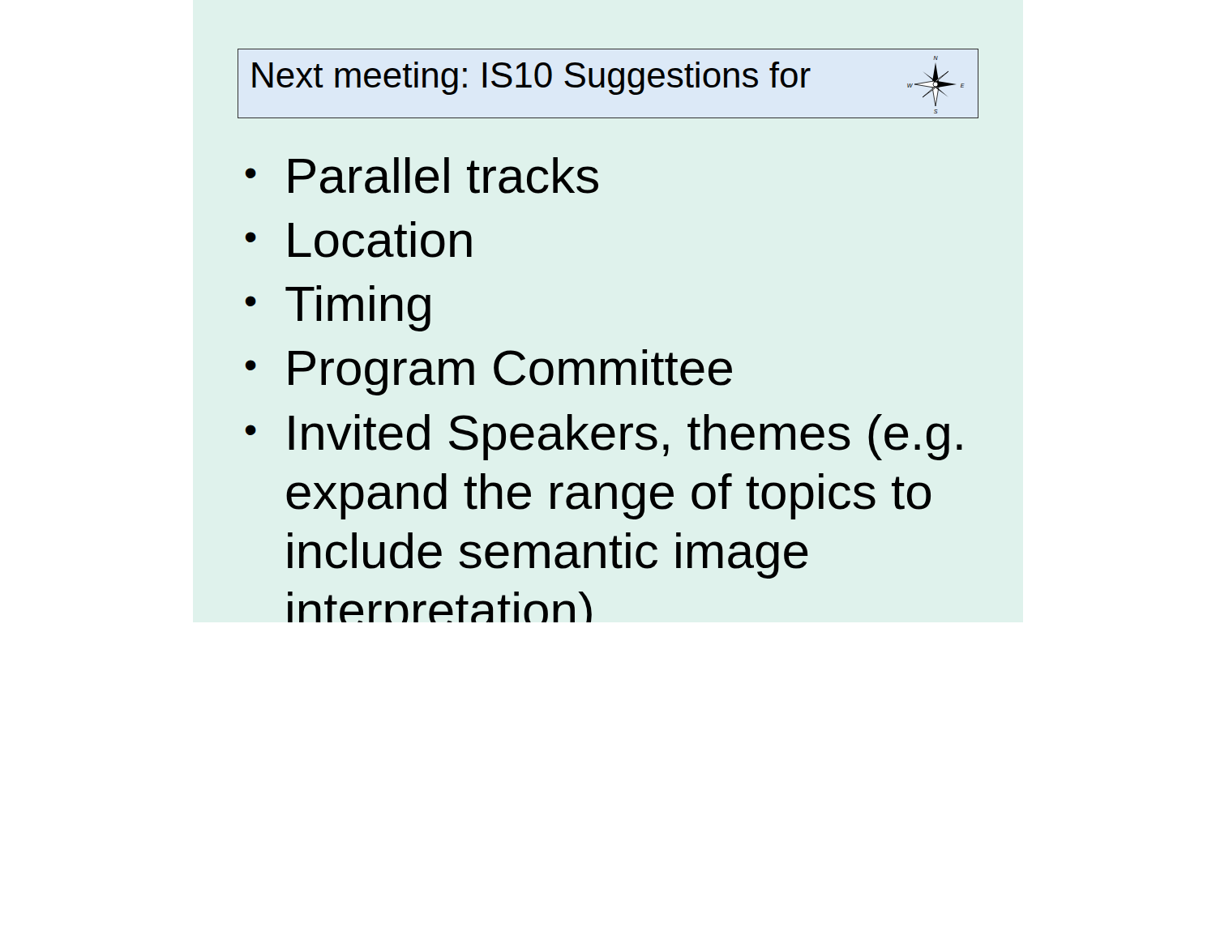Next meeting: IS10 Suggestions for
N W E S
Parallel tracks
Location
Timing
Program Committee
Invited Speakers, themes (e.g. expand the range of topics to include semantic image interpretation)